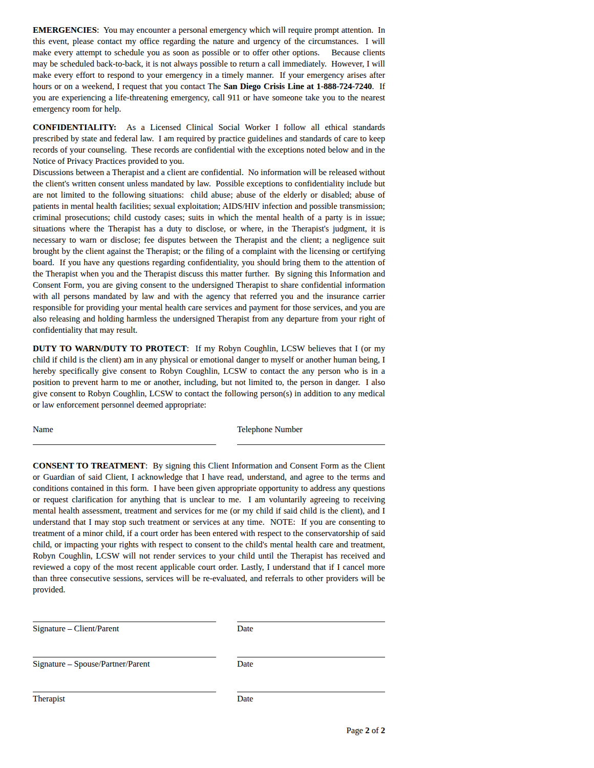EMERGENCIES: You may encounter a personal emergency which will require prompt attention. In this event, please contact my office regarding the nature and urgency of the circumstances. I will make every attempt to schedule you as soon as possible or to offer other options. Because clients may be scheduled back-to-back, it is not always possible to return a call immediately. However, I will make every effort to respond to your emergency in a timely manner. If your emergency arises after hours or on a weekend, I request that you contact The San Diego Crisis Line at 1-888-724-7240. If you are experiencing a life-threatening emergency, call 911 or have someone take you to the nearest emergency room for help.
CONFIDENTIALITY: As a Licensed Clinical Social Worker I follow all ethical standards prescribed by state and federal law. I am required by practice guidelines and standards of care to keep records of your counseling. These records are confidential with the exceptions noted below and in the Notice of Privacy Practices provided to you.
Discussions between a Therapist and a client are confidential. No information will be released without the client's written consent unless mandated by law. Possible exceptions to confidentiality include but are not limited to the following situations: child abuse; abuse of the elderly or disabled; abuse of patients in mental health facilities; sexual exploitation; AIDS/HIV infection and possible transmission; criminal prosecutions; child custody cases; suits in which the mental health of a party is in issue; situations where the Therapist has a duty to disclose, or where, in the Therapist's judgment, it is necessary to warn or disclose; fee disputes between the Therapist and the client; a negligence suit brought by the client against the Therapist; or the filing of a complaint with the licensing or certifying board. If you have any questions regarding confidentiality, you should bring them to the attention of the Therapist when you and the Therapist discuss this matter further. By signing this Information and Consent Form, you are giving consent to the undersigned Therapist to share confidential information with all persons mandated by law and with the agency that referred you and the insurance carrier responsible for providing your mental health care services and payment for those services, and you are also releasing and holding harmless the undersigned Therapist from any departure from your right of confidentiality that may result.
DUTY TO WARN/DUTY TO PROTECT: If my Robyn Coughlin, LCSW believes that I (or my child if child is the client) am in any physical or emotional danger to myself or another human being, I hereby specifically give consent to Robyn Coughlin, LCSW to contact the any person who is in a position to prevent harm to me or another, including, but not limited to, the person in danger. I also give consent to Robyn Coughlin, LCSW to contact the following person(s) in addition to any medical or law enforcement personnel deemed appropriate:
Name
Telephone Number
CONSENT TO TREATMENT: By signing this Client Information and Consent Form as the Client or Guardian of said Client, I acknowledge that I have read, understand, and agree to the terms and conditions contained in this form. I have been given appropriate opportunity to address any questions or request clarification for anything that is unclear to me. I am voluntarily agreeing to receiving mental health assessment, treatment and services for me (or my child if said child is the client), and I understand that I may stop such treatment or services at any time. NOTE: If you are consenting to treatment of a minor child, if a court order has been entered with respect to the conservatorship of said child, or impacting your rights with respect to consent to the child's mental health care and treatment, Robyn Coughlin, LCSW will not render services to your child until the Therapist has received and reviewed a copy of the most recent applicable court order. Lastly, I understand that if I cancel more than three consecutive sessions, services will be re-evaluated, and referrals to other providers will be provided.
Signature – Client/Parent
Date
Signature – Spouse/Partner/Parent
Date
Therapist
Date
Page 2 of 2